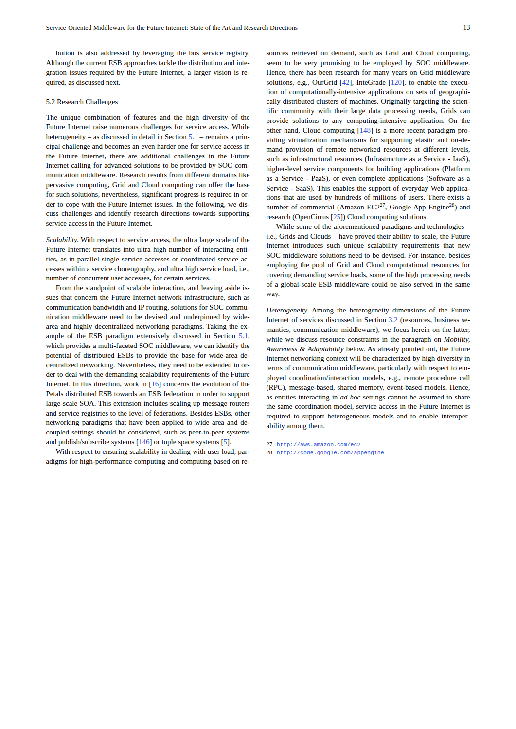Service-Oriented Middleware for the Future Internet: State of the Art and Research Directions
13
bution is also addressed by leveraging the bus service registry. Although the current ESB approaches tackle the distribution and integration issues required by the Future Internet, a larger vision is required, as discussed next.
5.2 Research Challenges
The unique combination of features and the high diversity of the Future Internet raise numerous challenges for service access. While heterogeneity – as discussed in detail in Section 5.1 – remains a principal challenge and becomes an even harder one for service access in the Future Internet, there are additional challenges in the Future Internet calling for advanced solutions to be provided by SOC communication middleware. Research results from different domains like pervasive computing, Grid and Cloud computing can offer the base for such solutions, nevertheless, significant progress is required in order to cope with the Future Internet issues. In the following, we discuss challenges and identify research directions towards supporting service access in the Future Internet.
Scalability. With respect to service access, the ultra large scale of the Future Internet translates into ultra high number of interacting entities, as in parallel single service accesses or coordinated service accesses within a service choreography, and ultra high service load, i.e., number of concurrent user accesses, for certain services.
From the standpoint of scalable interaction, and leaving aside issues that concern the Future Internet network infrastructure, such as communication bandwidth and IP routing, solutions for SOC communication middleware need to be devised and underpinned by wide-area and highly decentralized networking paradigms. Taking the example of the ESB paradigm extensively discussed in Section 5.1, which provides a multi-faceted SOC middleware, we can identify the potential of distributed ESBs to provide the base for wide-area decentralized networking. Nevertheless, they need to be extended in order to deal with the demanding scalability requirements of the Future Internet. In this direction, work in [16] concerns the evolution of the Petals distributed ESB towards an ESB federation in order to support large-scale SOA. This extension includes scaling up message routers and service registries to the level of federations. Besides ESBs, other networking paradigms that have been applied to wide area and decoupled settings should be considered, such as peer-to-peer systems and publish/subscribe systems [146] or tuple space systems [5].
With respect to ensuring scalability in dealing with user load, paradigms for high-performance computing and computing based on resources retrieved on demand, such as Grid and Cloud computing, seem to be very promising to be employed by SOC middleware. Hence, there has been research for many years on Grid middleware solutions, e.g., OurGrid [42], InteGrade [120], to enable the execution of computationally-intensive applications on sets of geographically distributed clusters of machines. Originally targeting the scientific community with their large data processing needs, Grids can provide solutions to any computing-intensive application. On the other hand, Cloud computing [148] is a more recent paradigm providing virtualization mechanisms for supporting elastic and on-demand provision of remote networked resources at different levels, such as infrastructural resources (Infrastructure as a Service - IaaS), higher-level service components for building applications (Platform as a Service - PaaS), or even complete applications (Software as a Service - SaaS). This enables the support of everyday Web applications that are used by hundreds of millions of users. There exists a number of commercial (Amazon EC227, Google App Engine28) and research (OpenCirrus [25]) Cloud computing solutions.
While some of the aforementioned paradigms and technologies – i.e., Grids and Clouds – have proved their ability to scale, the Future Internet introduces such unique scalability requirements that new SOC middleware solutions need to be devised. For instance, besides employing the pool of Grid and Cloud computational resources for covering demanding service loads, some of the high processing needs of a global-scale ESB middleware could be also served in the same way.
Heterogeneity. Among the heterogeneity dimensions of the Future Internet of services discussed in Section 3.2 (resources, business semantics, communication middleware), we focus herein on the latter, while we discuss resource constraints in the paragraph on Mobility, Awareness & Adaptability below. As already pointed out, the Future Internet networking context will be characterized by high diversity in terms of communication middleware, particularly with respect to employed coordination/interaction models, e.g., remote procedure call (RPC), message-based, shared memory, event-based models. Hence, as entities interacting in ad hoc settings cannot be assumed to share the same coordination model, service access in the Future Internet is required to support heterogeneous models and to enable interoperability among them.
27
http://aws.amazon.com/ec2
28
http://code.google.com/appengine